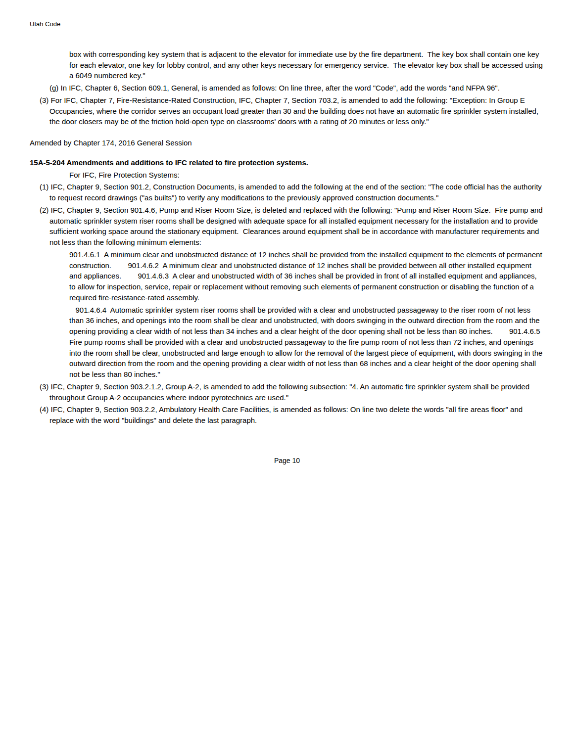Utah Code
box with corresponding key system that is adjacent to the elevator for immediate use by the fire department. The key box shall contain one key for each elevator, one key for lobby control, and any other keys necessary for emergency service. The elevator key box shall be accessed using a 6049 numbered key."
(g) In IFC, Chapter 6, Section 609.1, General, is amended as follows: On line three, after the word "Code", add the words "and NFPA 96".
(3) For IFC, Chapter 7, Fire-Resistance-Rated Construction, IFC, Chapter 7, Section 703.2, is amended to add the following: "Exception: In Group E Occupancies, where the corridor serves an occupant load greater than 30 and the building does not have an automatic fire sprinkler system installed, the door closers may be of the friction hold-open type on classrooms' doors with a rating of 20 minutes or less only."
Amended by Chapter 174, 2016 General Session
15A-5-204 Amendments and additions to IFC related to fire protection systems.
For IFC, Fire Protection Systems:
(1) IFC, Chapter 9, Section 901.2, Construction Documents, is amended to add the following at the end of the section: "The code official has the authority to request record drawings ("as builts") to verify any modifications to the previously approved construction documents."
(2) IFC, Chapter 9, Section 901.4.6, Pump and Riser Room Size, is deleted and replaced with the following: "Pump and Riser Room Size. Fire pump and automatic sprinkler system riser rooms shall be designed with adequate space for all installed equipment necessary for the installation and to provide sufficient working space around the stationary equipment. Clearances around equipment shall be in accordance with manufacturer requirements and not less than the following minimum elements:
901.4.6.1 A minimum clear and unobstructed distance of 12 inches shall be provided from the installed equipment to the elements of permanent construction. 901.4.6.2 A minimum clear and unobstructed distance of 12 inches shall be provided between all other installed equipment and appliances. 901.4.6.3 A clear and unobstructed width of 36 inches shall be provided in front of all installed equipment and appliances, to allow for inspection, service, repair or replacement without removing such elements of permanent construction or disabling the function of a required fire-resistance-rated assembly.
901.4.6.4 Automatic sprinkler system riser rooms shall be provided with a clear and unobstructed passageway to the riser room of not less than 36 inches, and openings into the room shall be clear and unobstructed, with doors swinging in the outward direction from the room and the opening providing a clear width of not less than 34 inches and a clear height of the door opening shall not be less than 80 inches. 901.4.6.5 Fire pump rooms shall be provided with a clear and unobstructed passageway to the fire pump room of not less than 72 inches, and openings into the room shall be clear, unobstructed and large enough to allow for the removal of the largest piece of equipment, with doors swinging in the outward direction from the room and the opening providing a clear width of not less than 68 inches and a clear height of the door opening shall not be less than 80 inches."
(3) IFC, Chapter 9, Section 903.2.1.2, Group A-2, is amended to add the following subsection: "4. An automatic fire sprinkler system shall be provided throughout Group A-2 occupancies where indoor pyrotechnics are used."
(4) IFC, Chapter 9, Section 903.2.2, Ambulatory Health Care Facilities, is amended as follows: On line two delete the words "all fire areas floor" and replace with the word "buildings" and delete the last paragraph.
Page 10